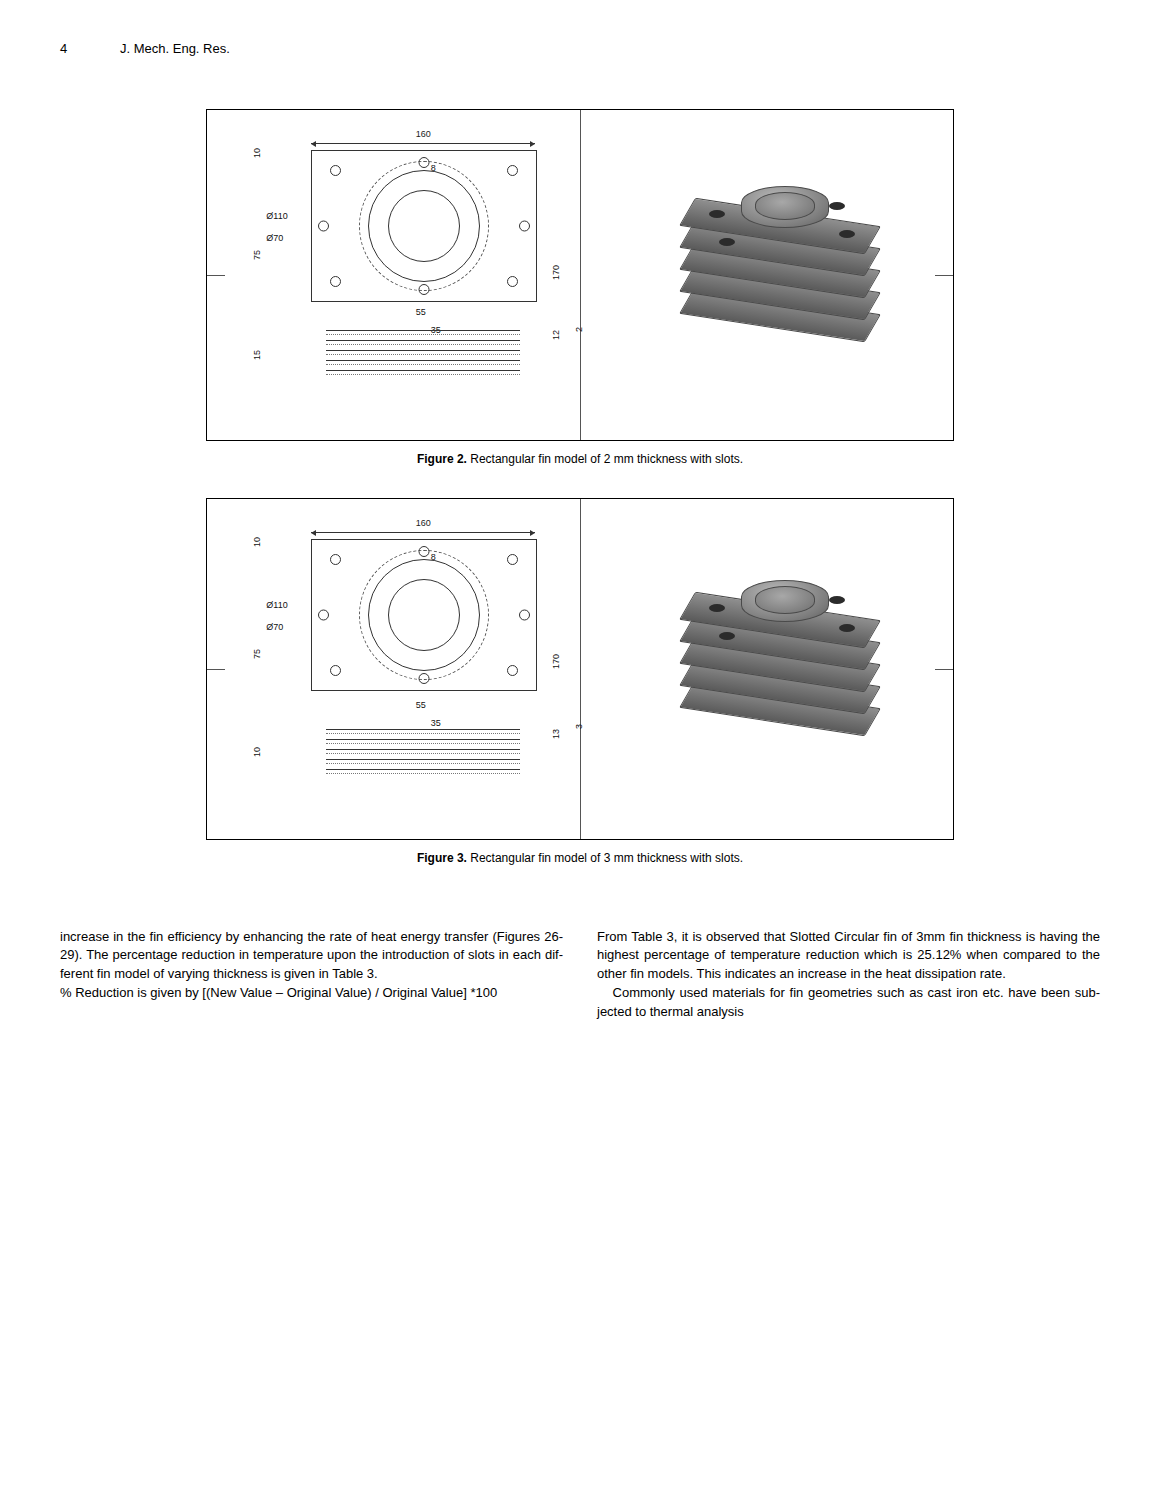4 J. Mech. Eng. Res.
160
8
10
75
15
Ø110
Ø70
55
35
170
12
2
Figure 2. Rectangular fin model of 2 mm thickness with slots.
160
8
10
75
10
Ø110
Ø70
55
35
170
13
3
Figure 3. Rectangular fin model of 3 mm thickness with slots.
increase in the fin efficiency by enhancing the rate of heat energy transfer (Figures 26-29). The percentage reduction in temperature upon the introduction of slots in each different fin model of varying thickness is given in Table 3.
% Reduction is given by [(New Value – Original Value) / Original Value] *100
From Table 3, it is observed that Slotted Circular fin of 3mm fin thickness is having the highest percentage of temperature reduction which is 25.12% when compared to the other fin models. This indicates an increase in the heat dissipation rate.
Commonly used materials for fin geometries such as cast iron etc. have been subjected to thermal analysis